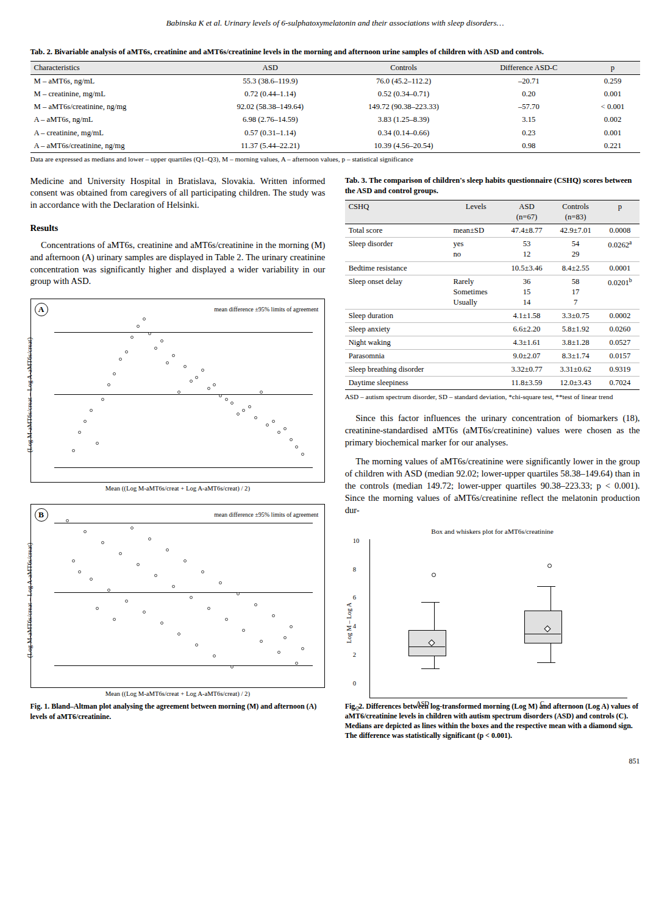Babinska K et al. Urinary levels of 6-sulphatoxymelatonin and their associations with sleep disorders…
Tab. 2. Bivariable analysis of aMT6s, creatinine and aMT6s/creatinine levels in the morning and afternoon urine samples of children with ASD and controls.
| Characteristics | ASD | Controls | Difference ASD-C | p |
| --- | --- | --- | --- | --- |
| M – aMT6s, ng/mL | 55.3 (38.6–119.9) | 76.0 (45.2–112.2) | –20.71 | 0.259 |
| M – creatinine, mg/mL | 0.72 (0.44–1.14) | 0.52 (0.34–0.71) | 0.20 | 0.001 |
| M – aMT6s/creatinine, ng/mg | 92.02 (58.38–149.64) | 149.72 (90.38–223.33) | –57.70 | < 0.001 |
| A – aMT6s, ng/mL | 6.98 (2.76–14.59) | 3.83 (1.25–8.39) | 3.15 | 0.002 |
| A – creatinine, mg/mL | 0.57 (0.31–1.14) | 0.34 (0.14–0.66) | 0.23 | 0.001 |
| A – aMT6s/creatinine, ng/mg | 11.37 (5.44–22.21) | 10.39 (4.56–20.54) | 0.98 | 0.221 |
Data are expressed as medians and lower – upper quartiles (Q1–Q3), M – morning values, A – afternoon values, p – statistical significance
Medicine and University Hospital in Bratislava, Slovakia. Written informed consent was obtained from caregivers of all participating children. The study was in accordance with the Declaration of Helsinki.
Results
Concentrations of aMT6s, creatinine and aMT6s/creatinine in the morning (M) and afternoon (A) urinary samples are displayed in Table 2. The urinary creatinine concentration was significantly higher and displayed a wider variability in our group with ASD.
A
mean difference ±95% limits of agreement
(Log M-aMT6s/creat – Log A-aMT6s/creat)
Mean ((Log M-aMT6s/creat + Log A-aMT6s/creat) / 2)
B
mean difference ±95% limits of agreement
(Log M-aMT6s/creat – Log A-aMT6s/creat)
Mean ((Log M-aMT6s/creat + Log A-aMT6s/creat) / 2)
Fig. 1. Bland–Altman plot analysing the agreement between morning (M) and afternoon (A) levels of aMT6/creatinine.
Tab. 3. The comparison of children's sleep habits questionnaire (CSHQ) scores between the ASD and control groups.
| CSHQ | Levels | ASD (n=67) | Controls (n=83) | p |
| --- | --- | --- | --- | --- |
| Total score | mean±SD | 47.4±8.77 | 42.9±7.01 | 0.0008 |
| Sleep disorder | yes no | 53 12 | 54 29 | 0.0262 a |
| Bedtime resistance | | 10.5±3.46 | 8.4±2.55 | 0.0001 |
| Sleep onset delay | Rarely Sometimes Usually | 36 15 14 | 58 17 7 | 0.0201 b |
| Sleep duration | | 4.1±1.58 | 3.3±0.75 | 0.0002 |
| Sleep anxiety | | 6.6±2.20 | 5.8±1.92 | 0.0260 |
| Night waking | | 4.3±1.61 | 3.8±1.28 | 0.0527 |
| Parasomnia | | 9.0±2.07 | 8.3±1.74 | 0.0157 |
| Sleep breathing disorder | | 3.32±0.77 | 3.31±0.62 | 0.9319 |
| Daytime sleepiness | | 11.8±3.59 | 12.0±3.43 | 0.7024 |
ASD – autism spectrum disorder, SD – standard deviation, *chi-square test, **test of linear trend
Since this factor influences the urinary concentration of biomarkers (18), creatinine-standardised aMT6s (aMT6s/creatinine) values were chosen as the primary biochemical marker for our analyses.
The morning values of aMT6s/creatinine were significantly lower in the group of children with ASD (median 92.02; lower-upper quartiles 58.38–149.64) than in the controls (median 149.72; lower-upper quartiles 90.38–223.33; p < 0.001). Since the morning values of aMT6s/creatinine reflect the melatonin production dur-
Box and whiskers plot for aMT6s/creatinine
10
8
6
4
2
0
–2
Log M – Log A
ASD
C
Fig. 2. Differences between log-transformed morning (Log M) and afternoon (Log A) values of aMT6/creatinine levels in children with autism spectrum disorders (ASD) and controls (C). Medians are depicted as lines within the boxes and the respective mean with a diamond sign. The difference was statistically significant (p < 0.001).
851